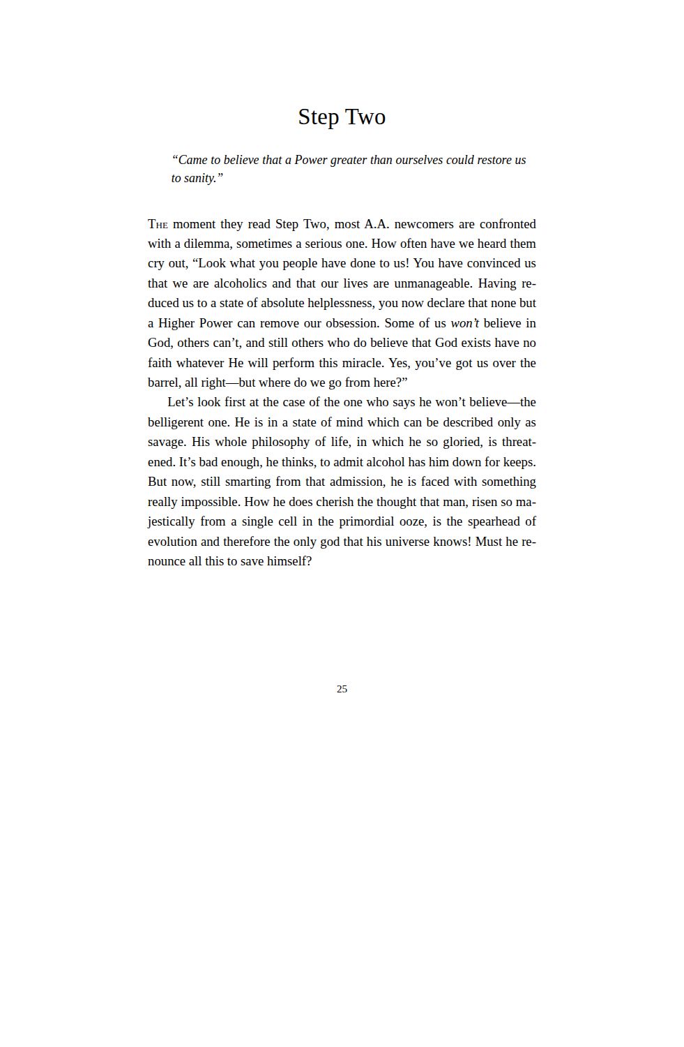Step Two
“Came to believe that a Power greater than ourselves could restore us to sanity.”
The moment they read Step Two, most A.A. newcomers are confronted with a dilemma, sometimes a serious one. How often have we heard them cry out, “Look what you people have done to us! You have convinced us that we are alcoholics and that our lives are unmanageable. Having reduced us to a state of absolute helplessness, you now declare that none but a Higher Power can remove our obsession. Some of us won’t believe in God, others can’t, and still others who do believe that God exists have no faith whatever He will perform this miracle. Yes, you’ve got us over the barrel, all right—but where do we go from here?”
Let’s look first at the case of the one who says he won’t believe—the belligerent one. He is in a state of mind which can be described only as savage. His whole philosophy of life, in which he so gloried, is threatened. It’s bad enough, he thinks, to admit alcohol has him down for keeps. But now, still smarting from that admission, he is faced with something really impossible. How he does cherish the thought that man, risen so majestically from a single cell in the primordial ooze, is the spearhead of evolution and therefore the only god that his universe knows! Must he renounce all this to save himself?
25